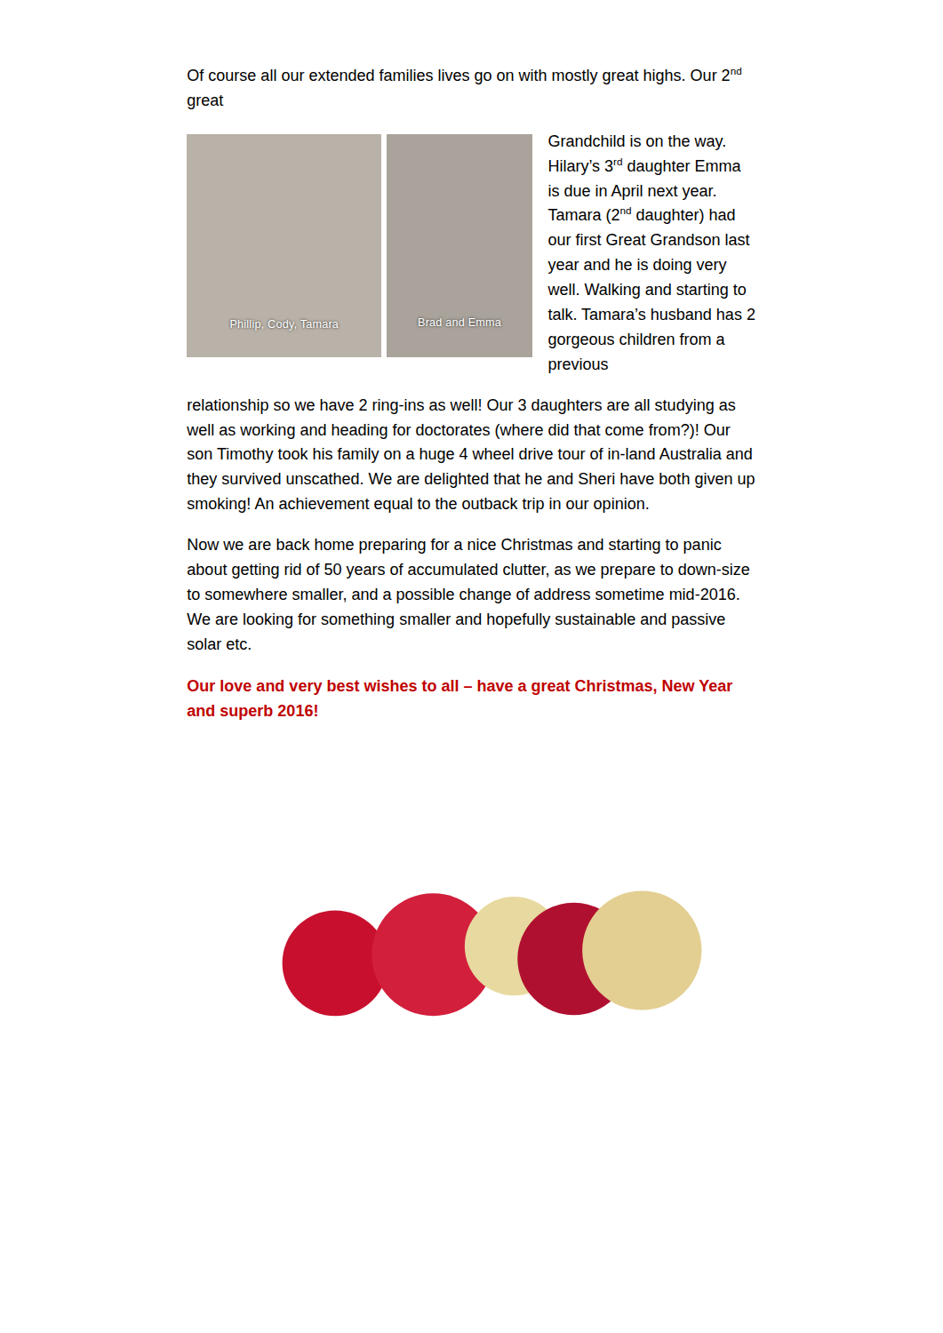Of course all our extended families lives go on with mostly great highs. Our 2nd great
Phillip, Cody, Tamara
Brad and Emma
Grandchild is on the way. Hilary’s 3rd daughter Emma is due in April next year. Tamara (2nd daughter) had our first Great Grandson last year and he is doing very well. Walking and starting to talk. Tamara’s husband has 2 gorgeous children from a previous
relationship so we have 2 ring-ins as well! Our 3 daughters are all studying as well as working and heading for doctorates (where did that come from?)! Our son Timothy took his family on a huge 4 wheel drive tour of in-land Australia and they survived unscathed. We are delighted that he and Sheri have both given up smoking! An achievement equal to the outback trip in our opinion.
Now we are back home preparing for a nice Christmas and starting to panic about getting rid of 50 years of accumulated clutter, as we prepare to down-size to somewhere smaller, and a possible change of address sometime mid-2016. We are looking for something smaller and hopefully sustainable and passive solar etc.
Our love and very best wishes to all – have a great Christmas, New Year and superb 2016!